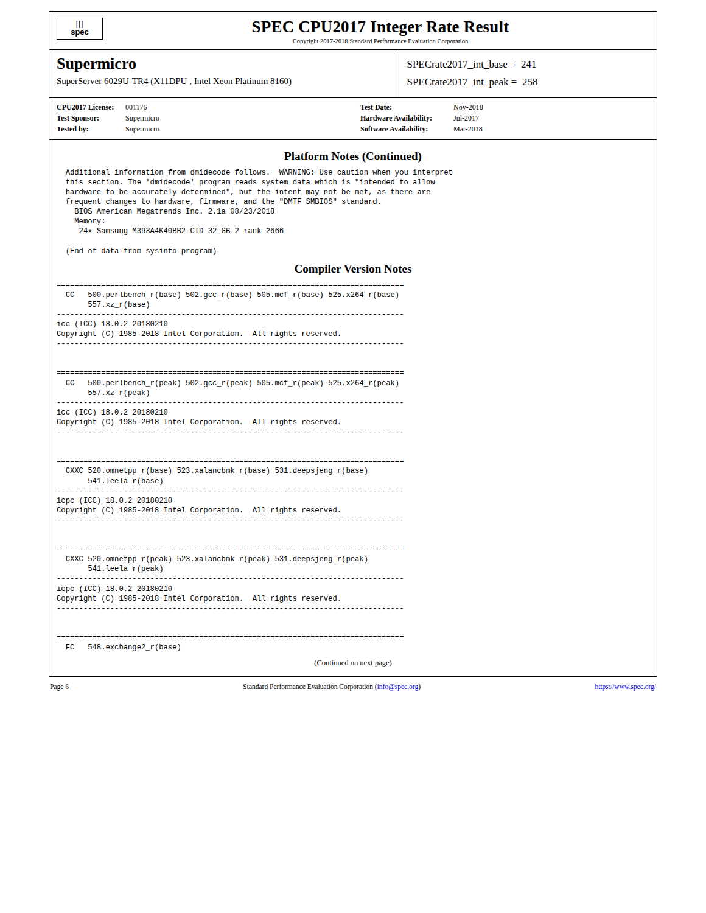|||
spec
SPEC CPU2017 Integer Rate Result
Copyright 2017-2018 Standard Performance Evaluation Corporation
Supermicro
SuperServer 6029U-TR4 (X11DPU , Intel Xeon Platinum 8160)
SPECrate2017_int_base = 241
SPECrate2017_int_peak = 258
CPU2017 License: 001176
Test Sponsor: Supermicro
Tested by: Supermicro
Test Date: Nov-2018
Hardware Availability: Jul-2017
Software Availability: Mar-2018
Platform Notes (Continued)
  Additional information from dmidecode follows.  WARNING: Use caution when you interpret
  this section. The 'dmidecode' program reads system data which is "intended to allow
  hardware to be accurately determined", but the intent may not be met, as there are
  frequent changes to hardware, firmware, and the "DMTF SMBIOS" standard.
    BIOS American Megatrends Inc. 2.1a 08/23/2018
    Memory:
     24x Samsung M393A4K40BB2-CTD 32 GB 2 rank 2666

  (End of data from sysinfo program)
Compiler Version Notes
==============================================================================
  CC   500.perlbench_r(base) 502.gcc_r(base) 505.mcf_r(base) 525.x264_r(base)
       557.xz_r(base)
------------------------------------------------------------------------------
icc (ICC) 18.0.2 20180210
Copyright (C) 1985-2018 Intel Corporation.  All rights reserved.
------------------------------------------------------------------------------


==============================================================================
  CC   500.perlbench_r(peak) 502.gcc_r(peak) 505.mcf_r(peak) 525.x264_r(peak)
       557.xz_r(peak)
------------------------------------------------------------------------------
icc (ICC) 18.0.2 20180210
Copyright (C) 1985-2018 Intel Corporation.  All rights reserved.
------------------------------------------------------------------------------


==============================================================================
  CXXC 520.omnetpp_r(base) 523.xalancbmk_r(base) 531.deepsjeng_r(base)
       541.leela_r(base)
------------------------------------------------------------------------------
icpc (ICC) 18.0.2 20180210
Copyright (C) 1985-2018 Intel Corporation.  All rights reserved.
------------------------------------------------------------------------------


==============================================================================
  CXXC 520.omnetpp_r(peak) 523.xalancbmk_r(peak) 531.deepsjeng_r(peak)
       541.leela_r(peak)
------------------------------------------------------------------------------
icpc (ICC) 18.0.2 20180210
Copyright (C) 1985-2018 Intel Corporation.  All rights reserved.
------------------------------------------------------------------------------


==============================================================================
  FC   548.exchange2_r(base)
(Continued on next page)
Page 6
Standard Performance Evaluation Corporation (info@spec.org)
https://www.spec.org/